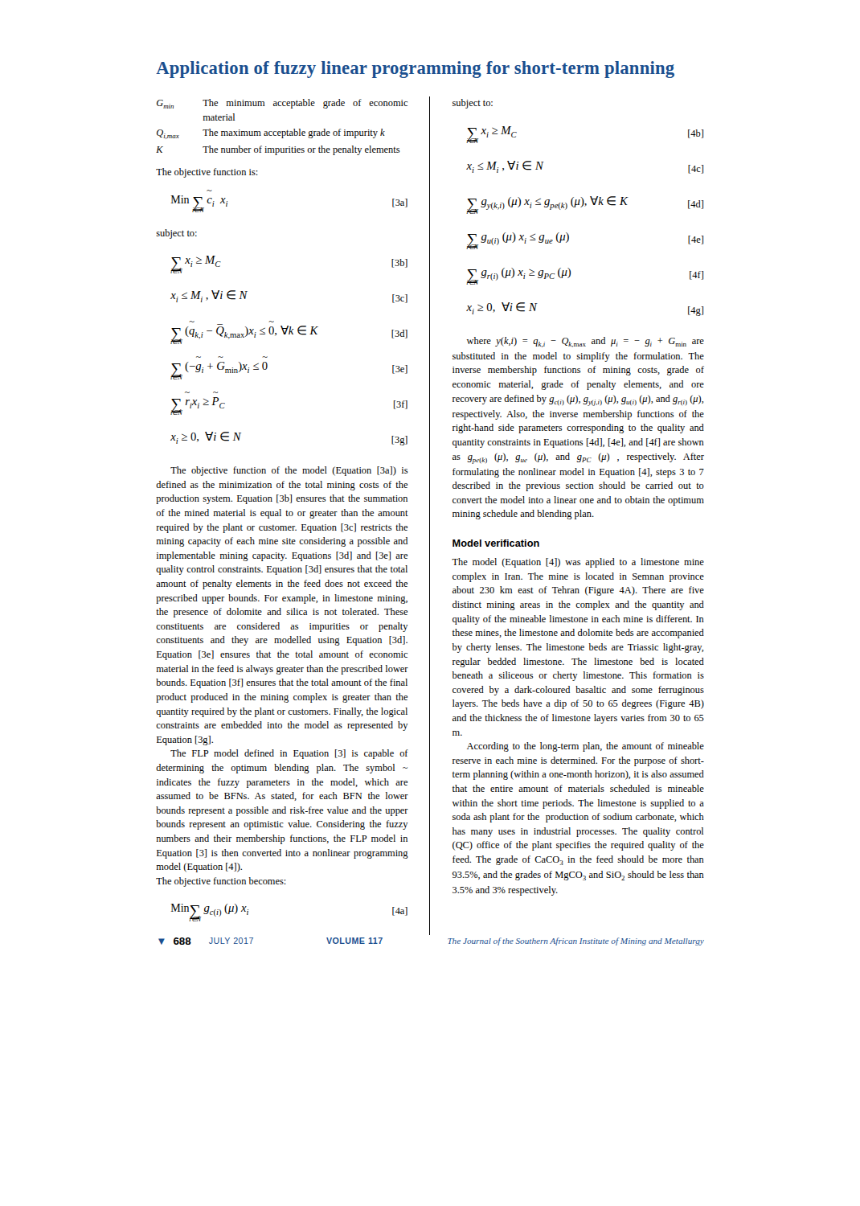Application of fuzzy linear programming for short-term planning
Gmin
The minimum acceptable grade of economic material
Qi,max
The maximum acceptable grade of impurity k
K
The number of impurities or the penalty elements
The objective function is:
Min ∑i∈N ci xi
[3a]
subject to:
∑i∈N xi ≥ MC
[3b]
xi ≤ Mi , ∀i ∈ N
[3c]
∑i∈N (qk,i − Qk,max)xi ≤ 0, ∀k ∈ K
[3d]
∑i∈N (−gi + Gmin)xi ≤ 0
[3e]
∑i∈N rixi ≥ PC
[3f]
xi ≥ 0, ∀i ∈ N
[3g]
The objective function of the model (Equation [3a]) is defined as the minimization of the total mining costs of the production system. Equation [3b] ensures that the summation of the mined material is equal to or greater than the amount required by the plant or customer. Equation [3c] restricts the mining capacity of each mine site considering a possible and implementable mining capacity. Equations [3d] and [3e] are quality control constraints. Equation [3d] ensures that the total amount of penalty elements in the feed does not exceed the prescribed upper bounds. For example, in limestone mining, the presence of dolomite and silica is not tolerated. These constituents are considered as impurities or penalty constituents and they are modelled using Equation [3d]. Equation [3e] ensures that the total amount of economic material in the feed is always greater than the prescribed lower bounds. Equation [3f] ensures that the total amount of the final product produced in the mining complex is greater than the quantity required by the plant or customers. Finally, the logical constraints are embedded into the model as represented by Equation [3g].
The FLP model defined in Equation [3] is capable of determining the optimum blending plan. The symbol ~ indicates the fuzzy parameters in the model, which are assumed to be BFNs. As stated, for each BFN the lower bounds represent a possible and risk-free value and the upper bounds represent an optimistic value. Considering the fuzzy numbers and their membership functions, the FLP model in Equation [3] is then converted into a nonlinear programming model (Equation [4]).
The objective function becomes:
Min∑i∈N gc(i) (μ) xi
[4a]
subject to:
∑i∈N xi ≥ MC
[4b]
xi ≤ Mi , ∀i ∈ N
[4c]
∑i∈N gy(k,i) (μ) xi ≤ gpe(k) (μ), ∀k ∈ K
[4d]
∑i∈N gu(i) (μ) xi ≤ gue (μ)
[4e]
∑i∈N gr(i) (μ) xi ≥ gPC (μ)
[4f]
xi ≥ 0, ∀i ∈ N
[4g]
where y(k,i) = qk,i − Qk,max and μi = − gi + Gmin are substituted in the model to simplify the formulation. The inverse membership functions of mining costs, grade of economic material, grade of penalty elements, and ore recovery are defined by gc(i) (μ), gy(j,i) (μ), gu(i) (μ), and gr(i) (μ), respectively. Also, the inverse membership functions of the right-hand side parameters corresponding to the quality and quantity constraints in Equations [4d], [4e], and [4f] are shown as gpe(k) (μ), gue (μ), and gPC (μ) , respectively. After formulating the nonlinear model in Equation [4], steps 3 to 7 described in the previous section should be carried out to convert the model into a linear one and to obtain the optimum mining schedule and blending plan.
Model verification
The model (Equation [4]) was applied to a limestone mine complex in Iran. The mine is located in Semnan province about 230 km east of Tehran (Figure 4A). There are five distinct mining areas in the complex and the quantity and quality of the mineable limestone in each mine is different. In these mines, the limestone and dolomite beds are accompanied by cherty lenses. The limestone beds are Triassic light-gray, regular bedded limestone. The limestone bed is located beneath a siliceous or cherty limestone. This formation is covered by a dark-coloured basaltic and some ferruginous layers. The beds have a dip of 50 to 65 degrees (Figure 4B) and the thickness the of limestone layers varies from 30 to 65 m.
According to the long-term plan, the amount of mineable reserve in each mine is determined. For the purpose of short-term planning (within a one-month horizon), it is also assumed that the entire amount of materials scheduled is mineable within the short time periods. The limestone is supplied to a soda ash plant for the production of sodium carbonate, which has many uses in industrial processes. The quality control (QC) office of the plant specifies the required quality of the feed. The grade of CaCO3 in the feed should be more than 93.5%, and the grades of MgCO3 and SiO2 should be less than 3.5% and 3% respectively.
▼ 688 JULY 2017 VOLUME 117 The Journal of the Southern African Institute of Mining and Metallurgy